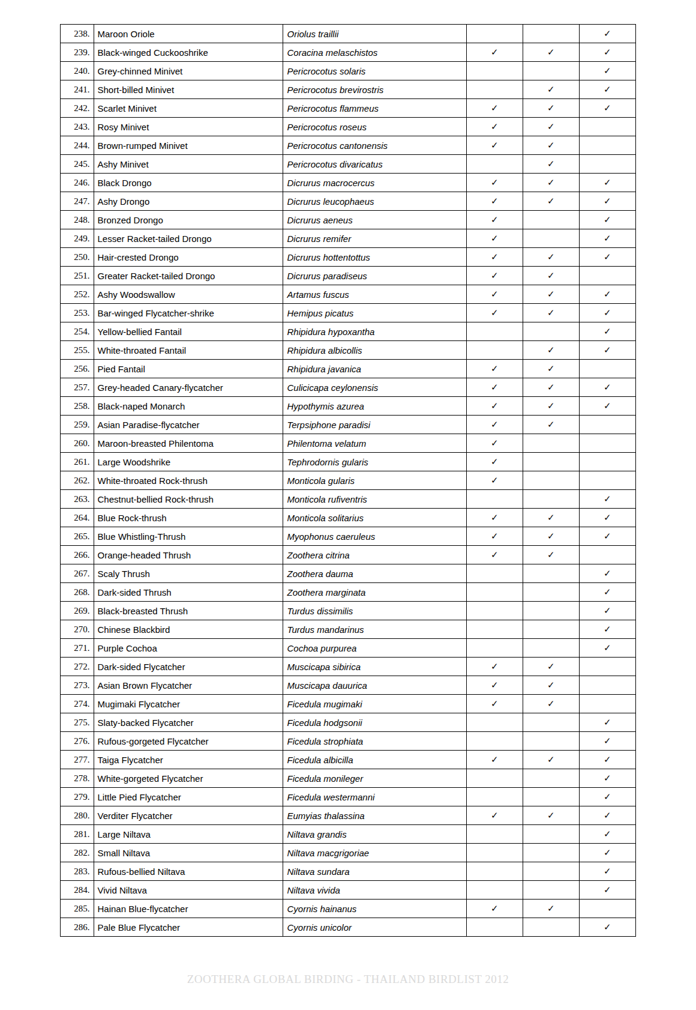| 238. | Maroon Oriole | Oriolus traillii | | | ✓ |
| 239. | Black-winged Cuckooshrike | Coracina melaschistos | ✓ | ✓ | ✓ |
| 240. | Grey-chinned Minivet | Pericrocotus solaris | | | ✓ |
| 241. | Short-billed Minivet | Pericrocotus brevirostris | | ✓ | ✓ |
| 242. | Scarlet Minivet | Pericrocotus flammeus | ✓ | ✓ | ✓ |
| 243. | Rosy Minivet | Pericrocotus roseus | ✓ | ✓ | |
| 244. | Brown-rumped Minivet | Pericrocotus cantonensis | ✓ | ✓ | |
| 245. | Ashy Minivet | Pericrocotus divaricatus | | ✓ | |
| 246. | Black Drongo | Dicrurus macrocercus | ✓ | ✓ | ✓ |
| 247. | Ashy Drongo | Dicrurus leucophaeus | ✓ | ✓ | ✓ |
| 248. | Bronzed Drongo | Dicrurus aeneus | ✓ | | ✓ |
| 249. | Lesser Racket-tailed Drongo | Dicrurus remifer | ✓ | | ✓ |
| 250. | Hair-crested Drongo | Dicrurus hottentottus | ✓ | ✓ | ✓ |
| 251. | Greater Racket-tailed Drongo | Dicrurus paradiseus | ✓ | ✓ | |
| 252. | Ashy Woodswallow | Artamus fuscus | ✓ | ✓ | ✓ |
| 253. | Bar-winged Flycatcher-shrike | Hemipus picatus | ✓ | ✓ | ✓ |
| 254. | Yellow-bellied Fantail | Rhipidura hypoxantha | | | ✓ |
| 255. | White-throated Fantail | Rhipidura albicollis | | ✓ | ✓ |
| 256. | Pied Fantail | Rhipidura javanica | ✓ | ✓ | |
| 257. | Grey-headed Canary-flycatcher | Culicicapa ceylonensis | ✓ | ✓ | ✓ |
| 258. | Black-naped Monarch | Hypothymis azurea | ✓ | ✓ | ✓ |
| 259. | Asian Paradise-flycatcher | Terpsiphone paradisi | ✓ | ✓ | |
| 260. | Maroon-breasted Philentoma | Philentoma velatum | ✓ | | |
| 261. | Large Woodshrike | Tephrodornis gularis | ✓ | | |
| 262. | White-throated Rock-thrush | Monticola gularis | ✓ | | |
| 263. | Chestnut-bellied Rock-thrush | Monticola rufiventris | | | ✓ |
| 264. | Blue Rock-thrush | Monticola solitarius | ✓ | ✓ | ✓ |
| 265. | Blue Whistling-Thrush | Myophonus caeruleus | ✓ | ✓ | ✓ |
| 266. | Orange-headed Thrush | Zoothera citrina | ✓ | ✓ | |
| 267. | Scaly Thrush | Zoothera dauma | | | ✓ |
| 268. | Dark-sided Thrush | Zoothera marginata | | | ✓ |
| 269. | Black-breasted Thrush | Turdus dissimilis | | | ✓ |
| 270. | Chinese Blackbird | Turdus mandarinus | | | ✓ |
| 271. | Purple Cochoa | Cochoa purpurea | | | ✓ |
| 272. | Dark-sided Flycatcher | Muscicapa sibirica | ✓ | ✓ | |
| 273. | Asian Brown Flycatcher | Muscicapa dauurica | ✓ | ✓ | |
| 274. | Mugimaki Flycatcher | Ficedula mugimaki | ✓ | ✓ | |
| 275. | Slaty-backed Flycatcher | Ficedula hodgsonii | | | ✓ |
| 276. | Rufous-gorgeted Flycatcher | Ficedula strophiata | | | ✓ |
| 277. | Taiga Flycatcher | Ficedula albicilla | ✓ | ✓ | ✓ |
| 278. | White-gorgeted Flycatcher | Ficedula monileger | | | ✓ |
| 279. | Little Pied Flycatcher | Ficedula westermanni | | | ✓ |
| 280. | Verditer Flycatcher | Eumyias thalassina | ✓ | ✓ | ✓ |
| 281. | Large Niltava | Niltava grandis | | | ✓ |
| 282. | Small Niltava | Niltava macgrigoriae | | | ✓ |
| 283. | Rufous-bellied Niltava | Niltava sundara | | | ✓ |
| 284. | Vivid Niltava | Niltava vivida | | | ✓ |
| 285. | Hainan Blue-flycatcher | Cyornis hainanus | ✓ | ✓ | |
| 286. | Pale Blue Flycatcher | Cyornis unicolor | | | ✓ |
ZOOTHERA GLOBAL BIRDING - THAILAND BIRDLIST 2012